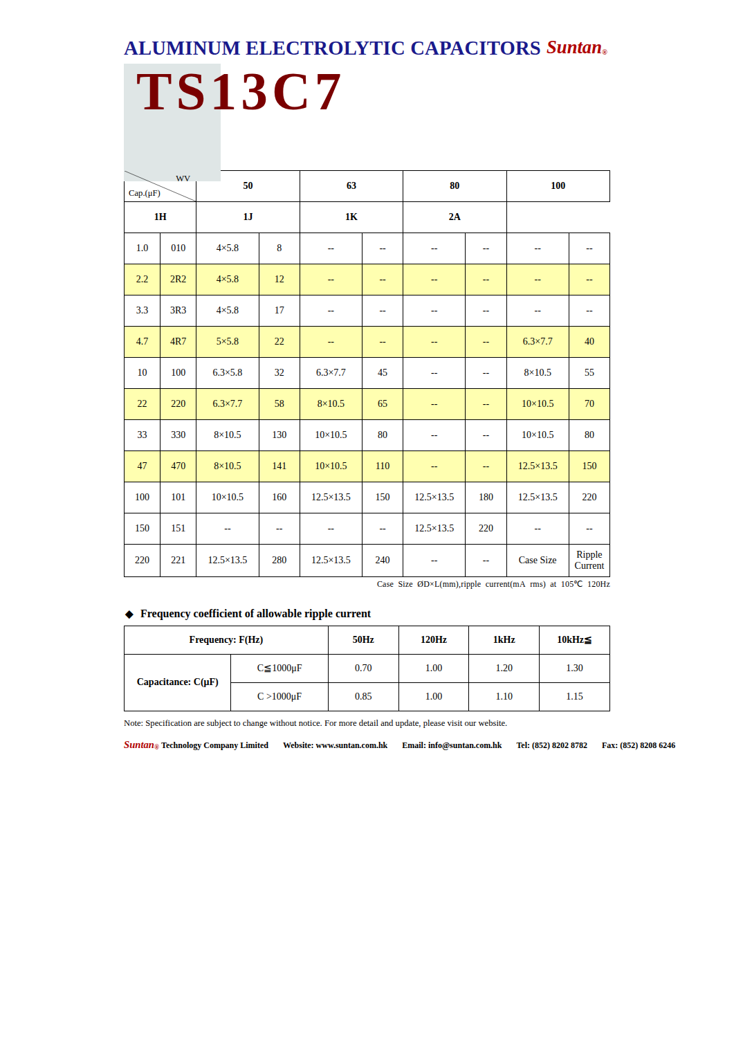ALUMINUM ELECTROLYTIC CAPACITORS
Suntan®
TS13C7
| WV Cap.(μF) | 50 | 63 | 80 | 100 |
| 1H | 1J | 1K | 2A |
| 1.0 | 010 | 4×5.8 | 8 | -- | -- | -- | -- | -- | -- |
| 2.2 | 2R2 | 4×5.8 | 12 | -- | -- | -- | -- | -- | -- |
| 3.3 | 3R3 | 4×5.8 | 17 | -- | -- | -- | -- | -- | -- |
| 4.7 | 4R7 | 5×5.8 | 22 | -- | -- | -- | -- | 6.3×7.7 | 40 |
| 10 | 100 | 6.3×5.8 | 32 | 6.3×7.7 | 45 | -- | -- | 8×10.5 | 55 |
| 22 | 220 | 6.3×7.7 | 58 | 8×10.5 | 65 | -- | -- | 10×10.5 | 70 |
| 33 | 330 | 8×10.5 | 130 | 10×10.5 | 80 | -- | -- | 10×10.5 | 80 |
| 47 | 470 | 8×10.5 | 141 | 10×10.5 | 110 | -- | -- | 12.5×13.5 | 150 |
| 100 | 101 | 10×10.5 | 160 | 12.5×13.5 | 150 | 12.5×13.5 | 180 | 12.5×13.5 | 220 |
| 150 | 151 | -- | -- | -- | -- | 12.5×13.5 | 220 | -- | -- |
| 220 | 221 | 12.5×13.5 | 280 | 12.5×13.5 | 240 | -- | -- | Case Size | Ripple Current |
Case Size ØD×L(mm),ripple current(mA rms) at 105℃ 120Hz
◆Frequency coefficient of allowable ripple current
| Frequency: F(Hz) | 50Hz | 120Hz | 1kHz | 10kHz≦ |
| --- | --- | --- | --- | --- |
| Capacitance: C(μF) | C≦1000μF | 0.70 | 1.00 | 1.20 | 1.30 |
| C >1000μF | 0.85 | 1.00 | 1.10 | 1.15 |
Note: Specification are subject to change without notice. For more detail and update, please visit our website.
Suntan® Technology Company Limited Website: www.suntan.com.hk Email: info@suntan.com.hk Tel: (852) 8202 8782 Fax: (852) 8208 6246